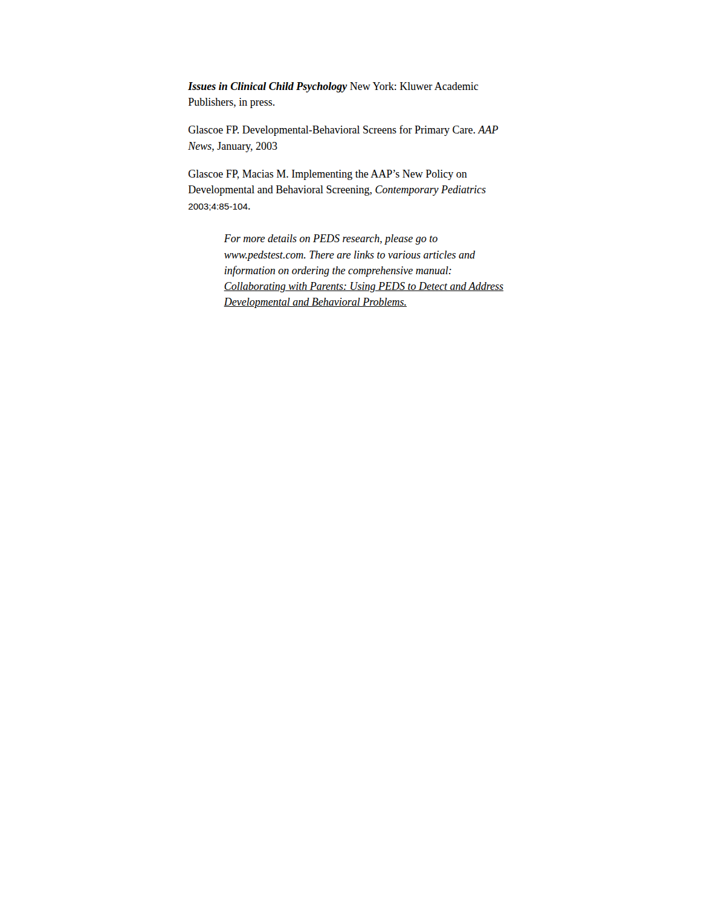Issues in Clinical Child Psychology New York: Kluwer Academic Publishers, in press.
Glascoe FP. Developmental-Behavioral Screens for Primary Care. AAP News, January, 2003
Glascoe FP, Macias M. Implementing the AAP’s New Policy on Developmental and Behavioral Screening, Contemporary Pediatrics 2003;4:85-104.
For more details on PEDS research, please go to www.pedstest.com. There are links to various articles and information on ordering the comprehensive manual: Collaborating with Parents: Using PEDS to Detect and Address Developmental and Behavioral Problems.